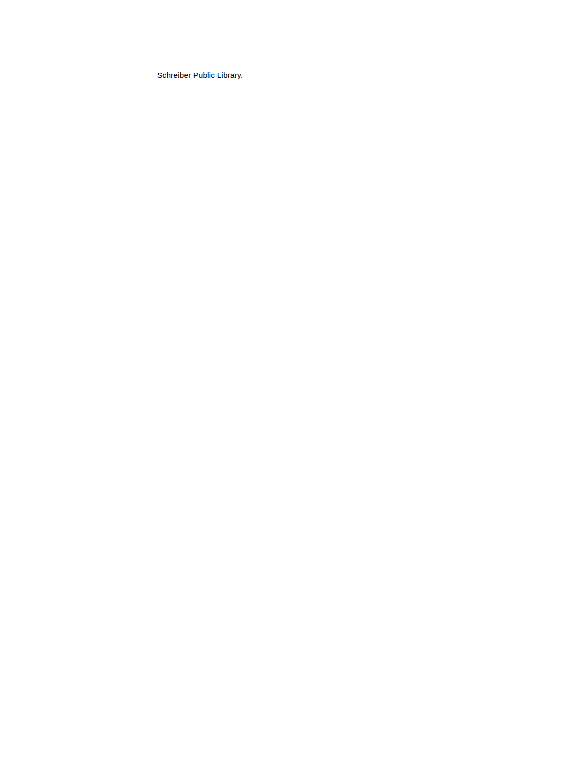Schreiber Public Library.